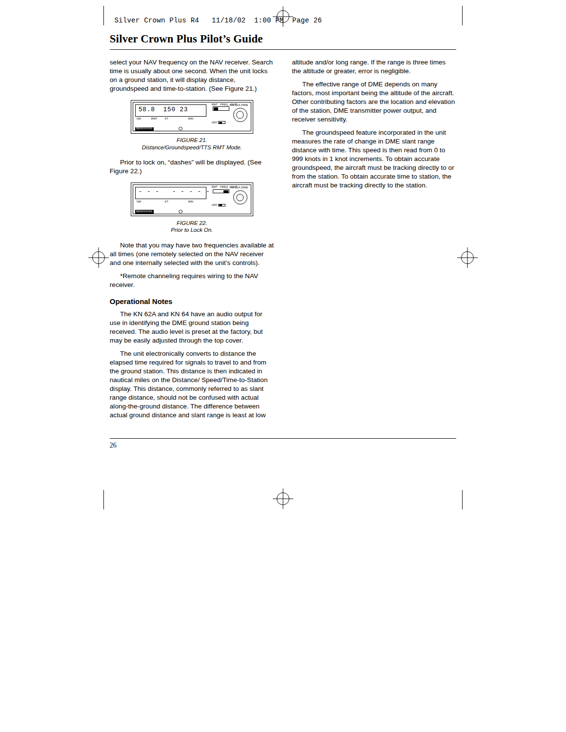Silver Crown Plus R4 11/18/02 1:00 PM Page 26
Silver Crown Plus Pilot’s Guide
select your NAV frequency on the NAV receiver. Search time is usually about one second. When the unit locks on a ground station, it will display distance, groundspeed and time-to-station. (See Figure 21.)
58.8 150 23
NM RMT KT MIN
RMT FREQ GS/T
OFF
KN 62A DME
BENDIX/KING
FIGURE 21.
Distance/Groundspeed/TTS RMT Mode.
Prior to lock on, “dashes” will be displayed. (See Figure 22.)
- - - - - - - -
NM KT MIN
RMT FREQ GS/T
OFF
KN 62A DME
BENDIX/KING
FIGURE 22.
Prior to Lock On.
Note that you may have two frequencies available at all times (one remotely selected on the NAV receiver and one internally selected with the unit’s controls).
*Remote channeling requires wiring to the NAV receiver.
Operational Notes
The KN 62A and KN 64 have an audio output for use in identifying the DME ground station being received. The audio level is preset at the factory, but may be easily adjusted through the top cover.
The unit electronically converts to distance the elapsed time required for signals to travel to and from the ground station. This distance is then indicated in nautical miles on the Distance/ Speed/Time-to-Station display. This distance, commonly referred to as slant range distance, should not be confused with actual along-the-ground distance. The difference between actual ground distance and slant range is least at low
altitude and/or long range. If the range is three times the altitude or greater, error is negligible.
The effective range of DME depends on many factors, most important being the altitude of the aircraft. Other contributing factors are the location and elevation of the station, DME transmitter power output, and receiver sensitivity.
The groundspeed feature incorporated in the unit measures the rate of change in DME slant range distance with time. This speed is then read from 0 to 999 knots in 1 knot increments. To obtain accurate groundspeed, the aircraft must be tracking directly to or from the station. To obtain accurate time to station, the aircraft must be tracking directly to the station.
26